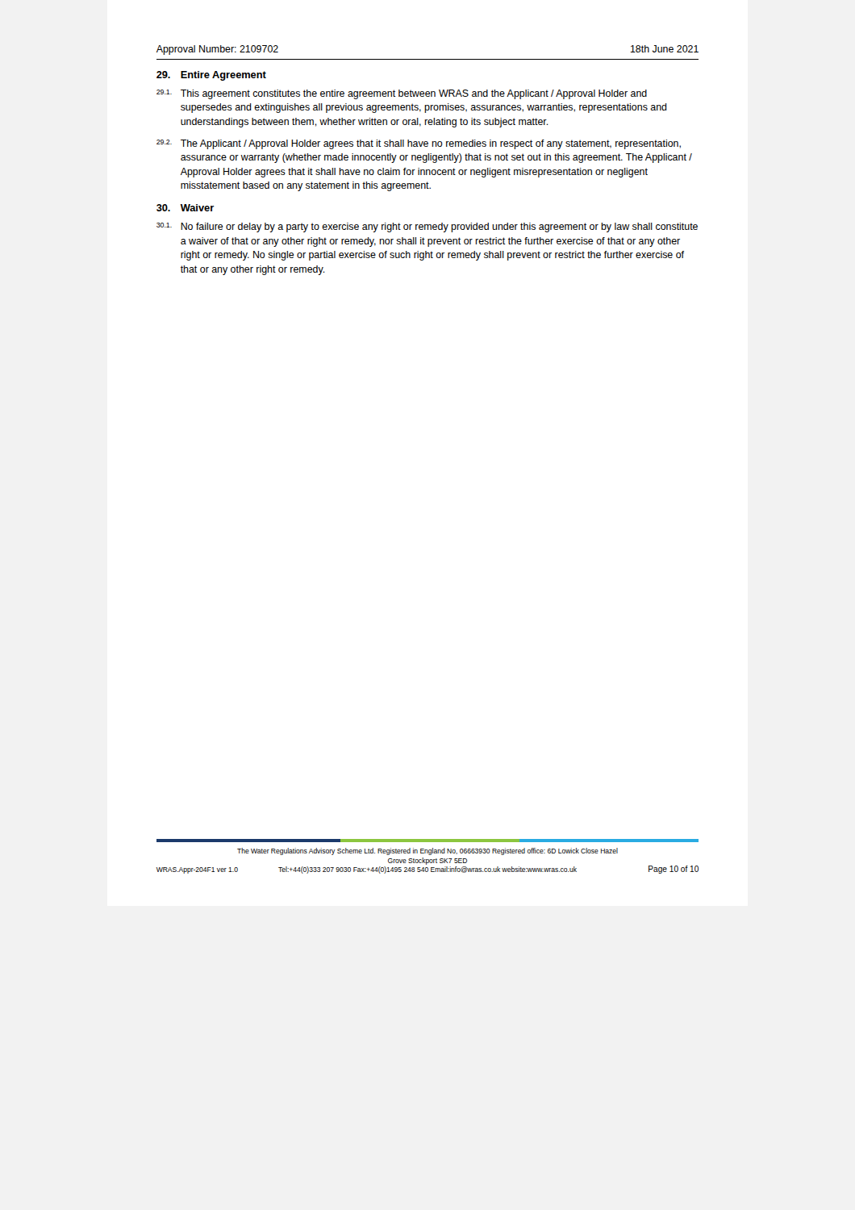Approval Number: 2109702
18th June 2021
29.
Entire Agreement
29.1.
This agreement constitutes the entire agreement between WRAS and the Applicant / Approval Holder and supersedes and extinguishes all previous agreements, promises, assurances, warranties, representations and understandings between them, whether written or oral, relating to its subject matter.
29.2.
The Applicant / Approval Holder agrees that it shall have no remedies in respect of any statement, representation, assurance or warranty (whether made innocently or negligently) that is not set out in this agreement. The Applicant / Approval Holder agrees that it shall have no claim for innocent or negligent misrepresentation or negligent misstatement based on any statement in this agreement.
30.
Waiver
30.1.
No failure or delay by a party to exercise any right or remedy provided under this agreement or by law shall constitute a waiver of that or any other right or remedy, nor shall it prevent or restrict the further exercise of that or any other right or remedy. No single or partial exercise of such right or remedy shall prevent or restrict the further exercise of that or any other right or remedy.
WRAS.Appr-204F1 ver 1.0
The Water Regulations Advisory Scheme Ltd. Registered in England No, 06663930 Registered office: 6D Lowick Close Hazel Grove Stockport SK7 5ED
Tel:+44(0)333 207 9030 Fax:+44(0)1495 248 540 Email:info@wras.co.uk website:www.wras.co.uk
Page 10 of 10